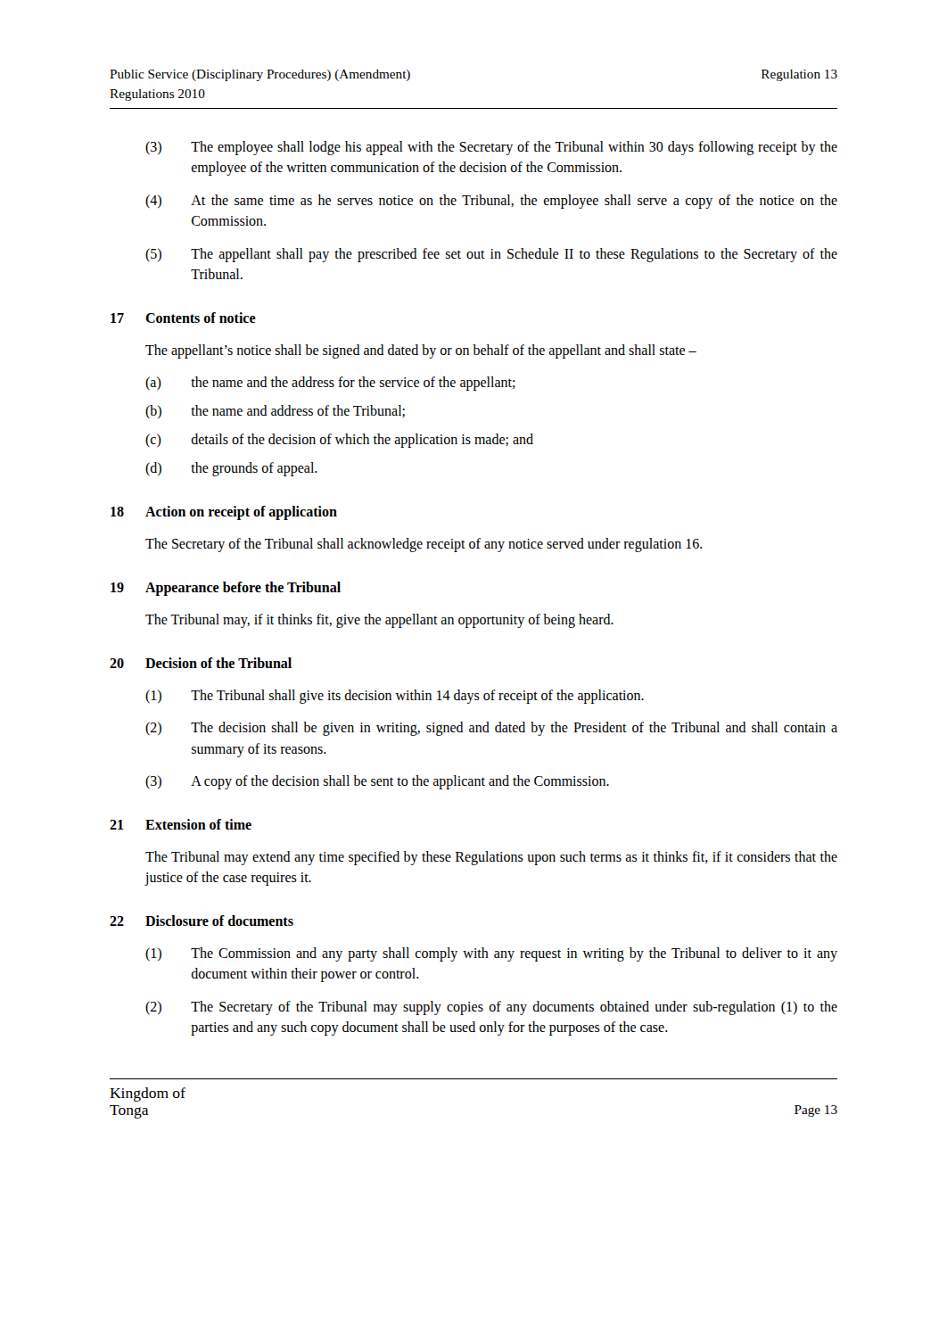Public Service (Disciplinary Procedures) (Amendment)
Regulations 2010
Regulation 13
(3) The employee shall lodge his appeal with the Secretary of the Tribunal within 30 days following receipt by the employee of the written communication of the decision of the Commission.
(4) At the same time as he serves notice on the Tribunal, the employee shall serve a copy of the notice on the Commission.
(5) The appellant shall pay the prescribed fee set out in Schedule II to these Regulations to the Secretary of the Tribunal.
17 Contents of notice
The appellant’s notice shall be signed and dated by or on behalf of the appellant and shall state –
(a) the name and the address for the service of the appellant;
(b) the name and address of the Tribunal;
(c) details of the decision of which the application is made; and
(d) the grounds of appeal.
18 Action on receipt of application
The Secretary of the Tribunal shall acknowledge receipt of any notice served under regulation 16.
19 Appearance before the Tribunal
The Tribunal may, if it thinks fit, give the appellant an opportunity of being heard.
20 Decision of the Tribunal
(1) The Tribunal shall give its decision within 14 days of receipt of the application.
(2) The decision shall be given in writing, signed and dated by the President of the Tribunal and shall contain a summary of its reasons.
(3) A copy of the decision shall be sent to the applicant and the Commission.
21 Extension of time
The Tribunal may extend any time specified by these Regulations upon such terms as it thinks fit, if it considers that the justice of the case requires it.
22 Disclosure of documents
(1) The Commission and any party shall comply with any request in writing by the Tribunal to deliver to it any document within their power or control.
(2) The Secretary of the Tribunal may supply copies of any documents obtained under sub-regulation (1) to the parties and any such copy document shall be used only for the purposes of the case.
Kingdom of
Tonga
Page 13